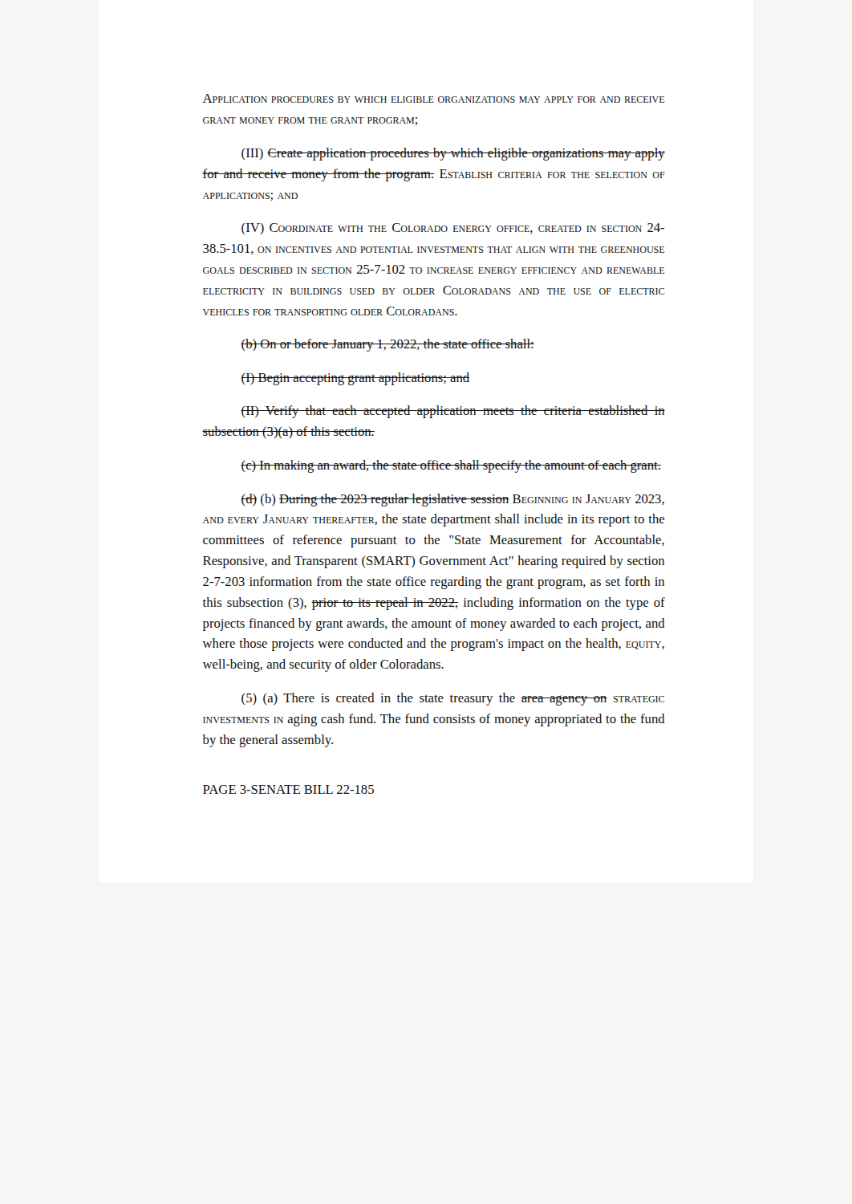Application procedures by which eligible organizations may apply for and receive grant money from the grant program;
(III) Create application procedures by which eligible organizations may apply for and receive money from the program. Establish criteria for the selection of applications; and
(IV) Coordinate with the Colorado energy office, created in section 24-38.5-101, on incentives and potential investments that align with the greenhouse goals described in section 25-7-102 to increase energy efficiency and renewable electricity in buildings used by older Coloradans and the use of electric vehicles for transporting older Coloradans.
(b) On or before January 1, 2022, the state office shall:
(I) Begin accepting grant applications; and
(II) Verify that each accepted application meets the criteria established in subsection (3)(a) of this section.
(c) In making an award, the state office shall specify the amount of each grant.
(d) (b) During the 2023 regular legislative session Beginning in January 2023, and every January thereafter, the state department shall include in its report to the committees of reference pursuant to the "State Measurement for Accountable, Responsive, and Transparent (SMART) Government Act" hearing required by section 2-7-203 information from the state office regarding the grant program, as set forth in this subsection (3), prior to its repeal in 2022, including information on the type of projects financed by grant awards, the amount of money awarded to each project, and where those projects were conducted and the program's impact on the health, equity, well-being, and security of older Coloradans.
(5) (a) There is created in the state treasury the area agency on strategic investments in aging cash fund. The fund consists of money appropriated to the fund by the general assembly.
PAGE 3-SENATE BILL 22-185